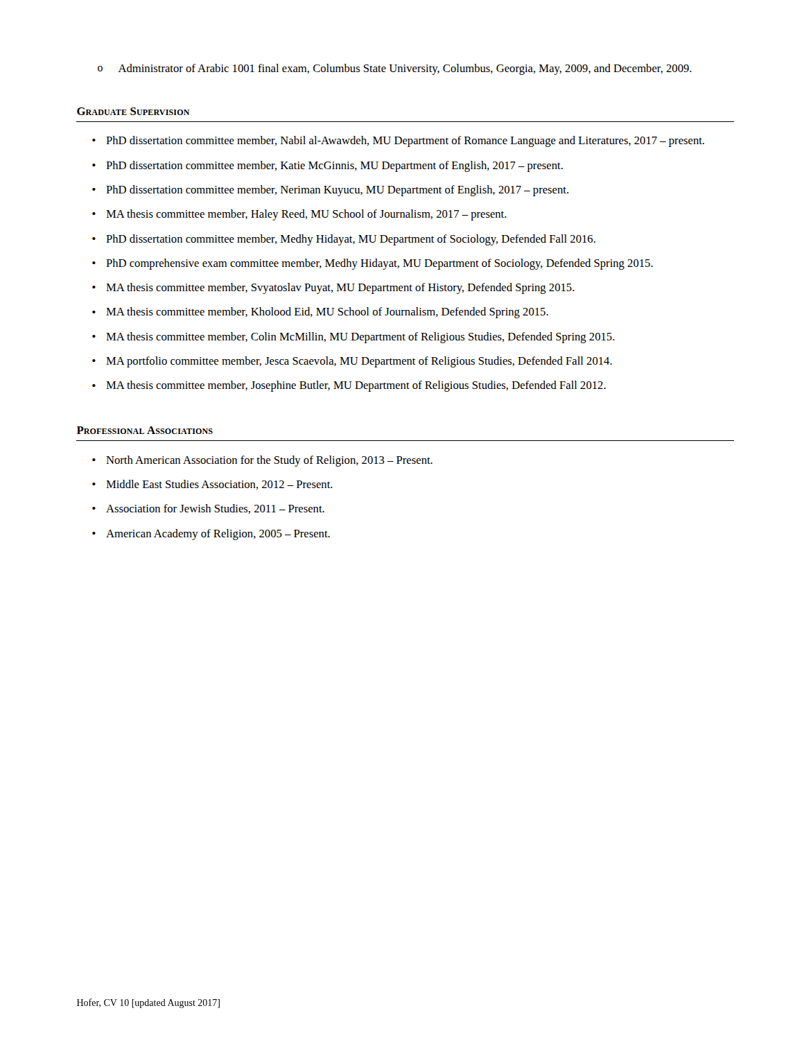Administrator of Arabic 1001 final exam, Columbus State University, Columbus, Georgia, May, 2009, and December, 2009.
Graduate Supervision
PhD dissertation committee member, Nabil al-Awawdeh, MU Department of Romance Language and Literatures, 2017 – present.
PhD dissertation committee member, Katie McGinnis, MU Department of English, 2017 – present.
PhD dissertation committee member, Neriman Kuyucu, MU Department of English, 2017 – present.
MA thesis committee member, Haley Reed, MU School of Journalism, 2017 – present.
PhD dissertation committee member, Medhy Hidayat, MU Department of Sociology, Defended Fall 2016.
PhD comprehensive exam committee member, Medhy Hidayat, MU Department of Sociology, Defended Spring 2015.
MA thesis committee member, Svyatoslav Puyat, MU Department of History, Defended Spring 2015.
MA thesis committee member, Kholood Eid, MU School of Journalism, Defended Spring 2015.
MA thesis committee member, Colin McMillin, MU Department of Religious Studies, Defended Spring 2015.
MA portfolio committee member, Jesca Scaevola, MU Department of Religious Studies, Defended Fall 2014.
MA thesis committee member, Josephine Butler, MU Department of Religious Studies, Defended Fall 2012.
Professional Associations
North American Association for the Study of Religion, 2013 – Present.
Middle East Studies Association, 2012 – Present.
Association for Jewish Studies, 2011 – Present.
American Academy of Religion, 2005 – Present.
Hofer, CV 10 [updated August 2017]